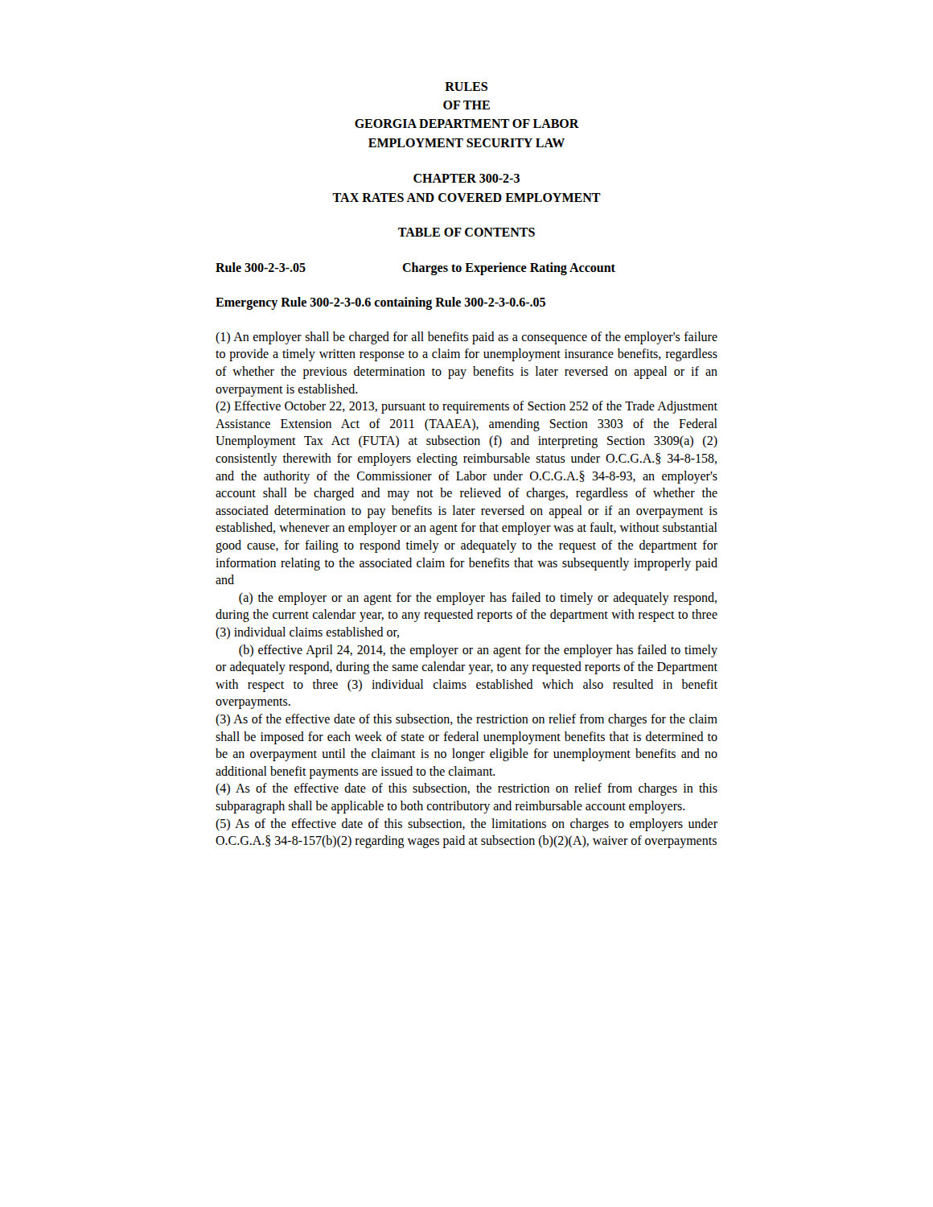RULES
OF THE
GEORGIA DEPARTMENT OF LABOR
EMPLOYMENT SECURITY LAW
CHAPTER 300-2-3
TAX RATES AND COVERED EMPLOYMENT
TABLE OF CONTENTS
Rule 300-2-3-.05 Charges to Experience Rating Account
Emergency Rule 300-2-3-0.6 containing Rule 300-2-3-0.6-.05
(1) An employer shall be charged for all benefits paid as a consequence of the employer's failure to provide a timely written response to a claim for unemployment insurance benefits, regardless of whether the previous determination to pay benefits is later reversed on appeal or if an overpayment is established.
(2) Effective October 22, 2013, pursuant to requirements of Section 252 of the Trade Adjustment Assistance Extension Act of 2011 (TAAEA), amending Section 3303 of the Federal Unemployment Tax Act (FUTA) at subsection (f) and interpreting Section 3309(a) (2) consistently therewith for employers electing reimbursable status under O.C.G.A.§ 34-8-158, and the authority of the Commissioner of Labor under O.C.G.A.§ 34-8-93, an employer's account shall be charged and may not be relieved of charges, regardless of whether the associated determination to pay benefits is later reversed on appeal or if an overpayment is established, whenever an employer or an agent for that employer was at fault, without substantial good cause, for failing to respond timely or adequately to the request of the department for information relating to the associated claim for benefits that was subsequently improperly paid and
(a) the employer or an agent for the employer has failed to timely or adequately respond, during the current calendar year, to any requested reports of the department with respect to three (3) individual claims established or,
(b) effective April 24, 2014, the employer or an agent for the employer has failed to timely or adequately respond, during the same calendar year, to any requested reports of the Department with respect to three (3) individual claims established which also resulted in benefit overpayments.
(3) As of the effective date of this subsection, the restriction on relief from charges for the claim shall be imposed for each week of state or federal unemployment benefits that is determined to be an overpayment until the claimant is no longer eligible for unemployment benefits and no additional benefit payments are issued to the claimant.
(4) As of the effective date of this subsection, the restriction on relief from charges in this subparagraph shall be applicable to both contributory and reimbursable account employers.
(5) As of the effective date of this subsection, the limitations on charges to employers under O.C.G.A.§ 34-8-157(b)(2) regarding wages paid at subsection (b)(2)(A), waiver of overpayments